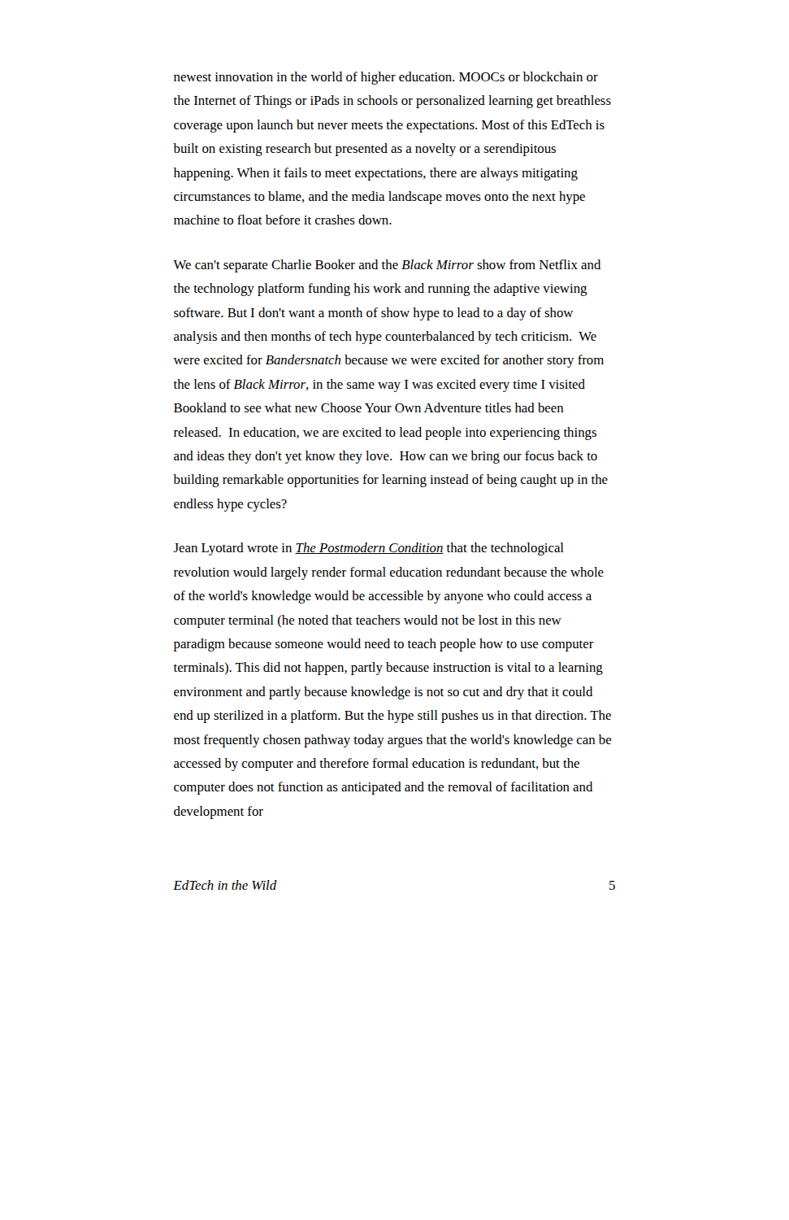newest innovation in the world of higher education. MOOCs or blockchain or the Internet of Things or iPads in schools or personalized learning get breathless coverage upon launch but never meets the expectations. Most of this EdTech is built on existing research but presented as a novelty or a serendipitous happening. When it fails to meet expectations, there are always mitigating circumstances to blame, and the media landscape moves onto the next hype machine to float before it crashes down.
We can't separate Charlie Booker and the Black Mirror show from Netflix and the technology platform funding his work and running the adaptive viewing software. But I don't want a month of show hype to lead to a day of show analysis and then months of tech hype counterbalanced by tech criticism. We were excited for Bandersnatch because we were excited for another story from the lens of Black Mirror, in the same way I was excited every time I visited Bookland to see what new Choose Your Own Adventure titles had been released. In education, we are excited to lead people into experiencing things and ideas they don't yet know they love. How can we bring our focus back to building remarkable opportunities for learning instead of being caught up in the endless hype cycles?
Jean Lyotard wrote in The Postmodern Condition that the technological revolution would largely render formal education redundant because the whole of the world's knowledge would be accessible by anyone who could access a computer terminal (he noted that teachers would not be lost in this new paradigm because someone would need to teach people how to use computer terminals). This did not happen, partly because instruction is vital to a learning environment and partly because knowledge is not so cut and dry that it could end up sterilized in a platform. But the hype still pushes us in that direction. The most frequently chosen pathway today argues that the world's knowledge can be accessed by computer and therefore formal education is redundant, but the computer does not function as anticipated and the removal of facilitation and development for
EdTech in the Wild 5